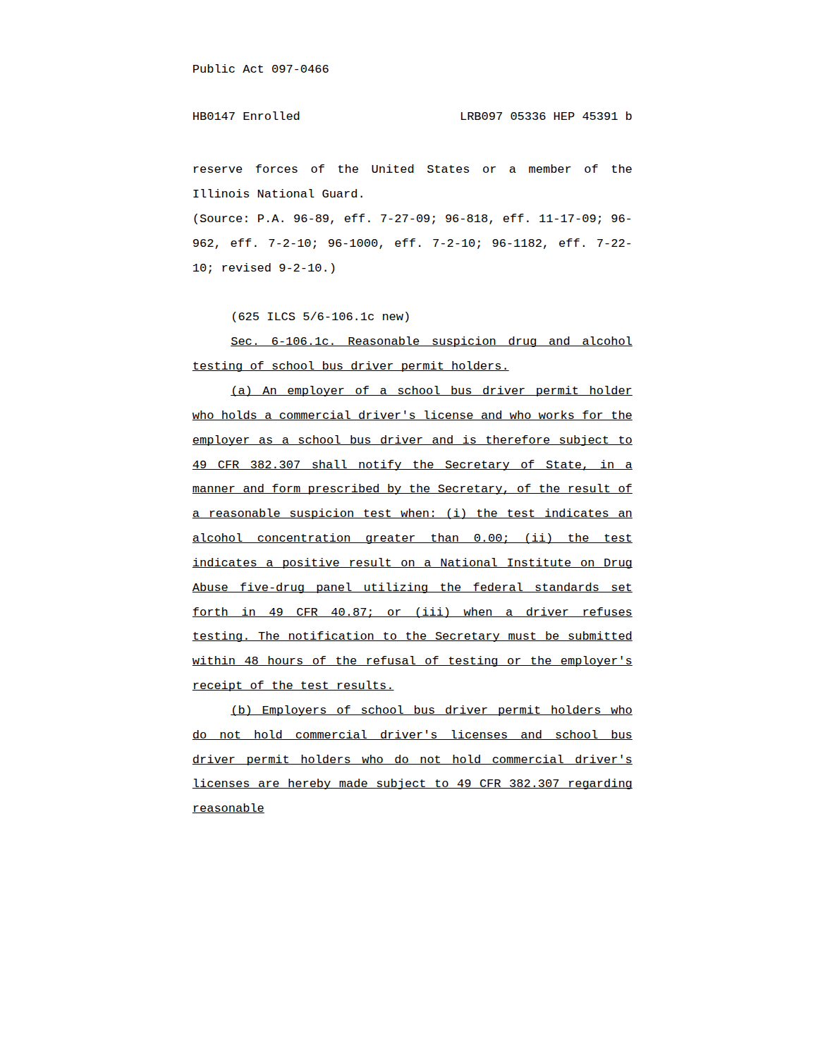Public Act 097-0466
HB0147 Enrolled LRB097 05336 HEP 45391 b
reserve forces of the United States or a member of the Illinois National Guard.
(Source: P.A. 96-89, eff. 7-27-09; 96-818, eff. 11-17-09; 96-962, eff. 7-2-10; 96-1000, eff. 7-2-10; 96-1182, eff. 7-22-10; revised 9-2-10.)
(625 ILCS 5/6-106.1c new)
Sec. 6-106.1c. Reasonable suspicion drug and alcohol testing of school bus driver permit holders.
(a) An employer of a school bus driver permit holder who holds a commercial driver's license and who works for the employer as a school bus driver and is therefore subject to 49 CFR 382.307 shall notify the Secretary of State, in a manner and form prescribed by the Secretary, of the result of a reasonable suspicion test when: (i) the test indicates an alcohol concentration greater than 0.00; (ii) the test indicates a positive result on a National Institute on Drug Abuse five-drug panel utilizing the federal standards set forth in 49 CFR 40.87; or (iii) when a driver refuses testing. The notification to the Secretary must be submitted within 48 hours of the refusal of testing or the employer's receipt of the test results.
(b) Employers of school bus driver permit holders who do not hold commercial driver's licenses and school bus driver permit holders who do not hold commercial driver's licenses are hereby made subject to 49 CFR 382.307 regarding reasonable